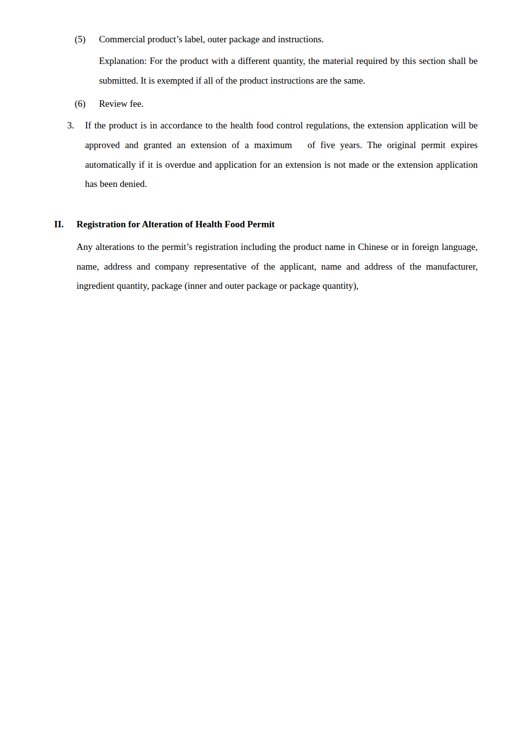(5) Commercial product’s label, outer package and instructions.
Explanation: For the product with a different quantity, the material required by this section shall be submitted. It is exempted if all of the product instructions are the same.
(6) Review fee.
3. If the product is in accordance to the health food control regulations, the extension application will be approved and granted an extension of a maximum of five years. The original permit expires automatically if it is overdue and application for an extension is not made or the extension application has been denied.
II. Registration for Alteration of Health Food Permit
Any alterations to the permit’s registration including the product name in Chinese or in foreign language, name, address and company representative of the applicant, name and address of the manufacturer, ingredient quantity, package (inner and outer package or package quantity),